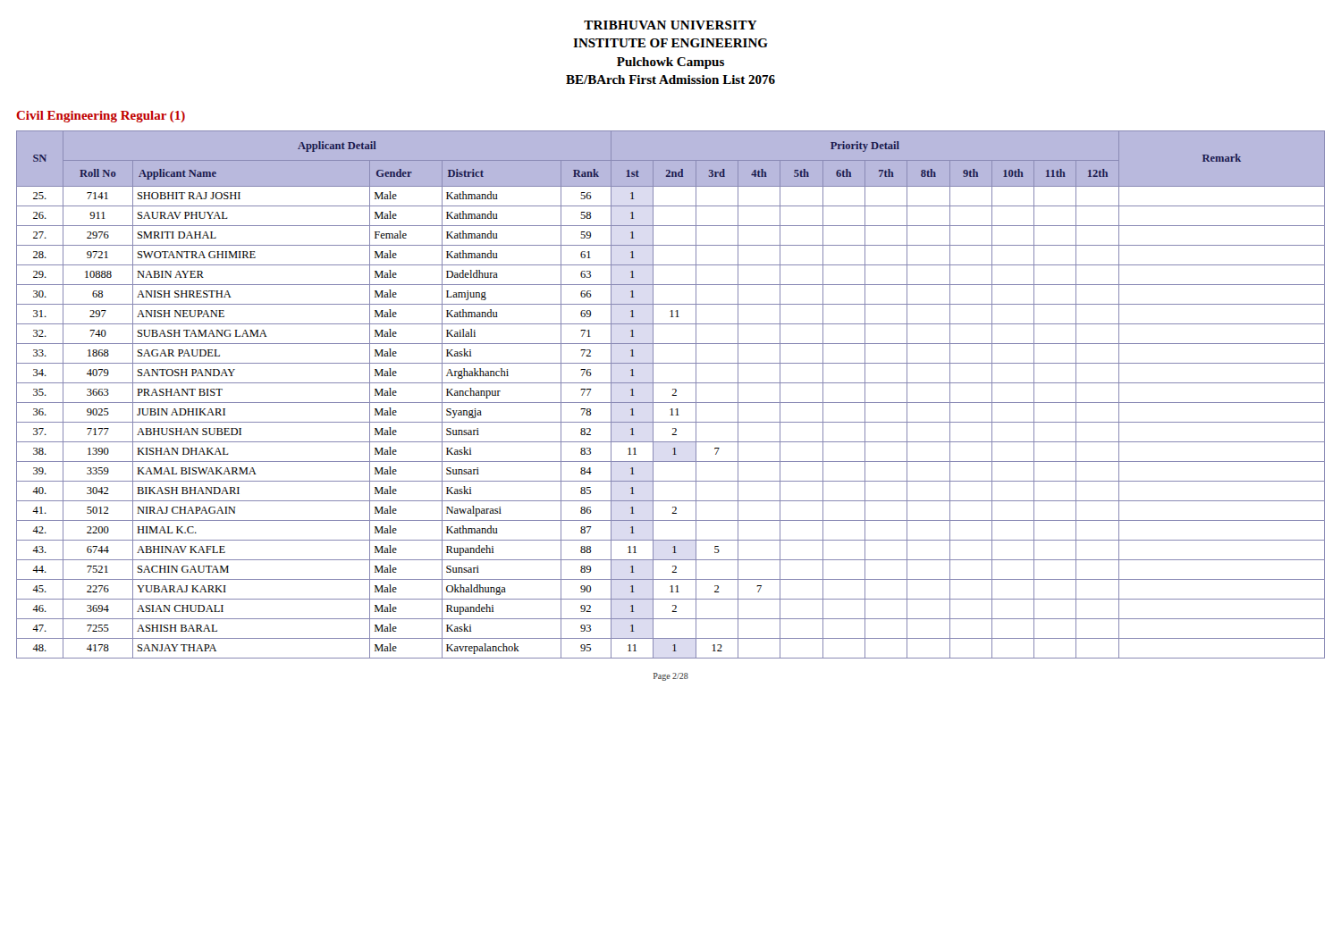TRIBHUVAN UNIVERSITY
INSTITUTE OF ENGINEERING
Pulchowk Campus
BE/BArch First Admission List 2076
Civil Engineering Regular (1)
| SN | Applicant Detail | Priority Detail | Remark |
| --- | --- | --- | --- |
| Roll No | Applicant Name | Gender | District | Rank | 1st | 2nd | 3rd | 4th | 5th | 6th | 7th | 8th | 9th | 10th | 11th | 12th |
| 25. | 7141 | SHOBHIT RAJ JOSHI | Male | Kathmandu | 56 | 1 | | | | | | | | | | | | |
| 26. | 911 | SAURAV PHUYAL | Male | Kathmandu | 58 | 1 | | | | | | | | | | | | |
| 27. | 2976 | SMRITI DAHAL | Female | Kathmandu | 59 | 1 | | | | | | | | | | | | |
| 28. | 9721 | SWOTANTRA GHIMIRE | Male | Kathmandu | 61 | 1 | | | | | | | | | | | | |
| 29. | 10888 | NABIN AYER | Male | Dadeldhura | 63 | 1 | | | | | | | | | | | | |
| 30. | 68 | ANISH SHRESTHA | Male | Lamjung | 66 | 1 | | | | | | | | | | | | |
| 31. | 297 | ANISH NEUPANE | Male | Kathmandu | 69 | 1 | 11 | | | | | | | | | | | |
| 32. | 740 | SUBASH TAMANG LAMA | Male | Kailali | 71 | 1 | | | | | | | | | | | | |
| 33. | 1868 | SAGAR PAUDEL | Male | Kaski | 72 | 1 | | | | | | | | | | | | |
| 34. | 4079 | SANTOSH PANDAY | Male | Arghakhanchi | 76 | 1 | | | | | | | | | | | | |
| 35. | 3663 | PRASHANT BIST | Male | Kanchanpur | 77 | 1 | 2 | | | | | | | | | | | |
| 36. | 9025 | JUBIN ADHIKARI | Male | Syangja | 78 | 1 | 11 | | | | | | | | | | | |
| 37. | 7177 | ABHUSHAN SUBEDI | Male | Sunsari | 82 | 1 | 2 | | | | | | | | | | | |
| 38. | 1390 | KISHAN DHAKAL | Male | Kaski | 83 | 11 | 1 | 7 | | | | | | | | | | |
| 39. | 3359 | KAMAL BISWAKARMA | Male | Sunsari | 84 | 1 | | | | | | | | | | | | |
| 40. | 3042 | BIKASH BHANDARI | Male | Kaski | 85 | 1 | | | | | | | | | | | | |
| 41. | 5012 | NIRAJ CHAPAGAIN | Male | Nawalparasi | 86 | 1 | 2 | | | | | | | | | | | |
| 42. | 2200 | HIMAL K.C. | Male | Kathmandu | 87 | 1 | | | | | | | | | | | | |
| 43. | 6744 | ABHINAV KAFLE | Male | Rupandehi | 88 | 11 | 1 | 5 | | | | | | | | | | |
| 44. | 7521 | SACHIN GAUTAM | Male | Sunsari | 89 | 1 | 2 | | | | | | | | | | | |
| 45. | 2276 | YUBARAJ KARKI | Male | Okhaldhunga | 90 | 1 | 11 | 2 | 7 | | | | | | | | | |
| 46. | 3694 | ASIAN CHUDALI | Male | Rupandehi | 92 | 1 | 2 | | | | | | | | | | | |
| 47. | 7255 | ASHISH BARAL | Male | Kaski | 93 | 1 | | | | | | | | | | | | |
| 48. | 4178 | SANJAY THAPA | Male | Kavrepalanchok | 95 | 11 | 1 | 12 | | | | | | | | | | |
Page 2/28